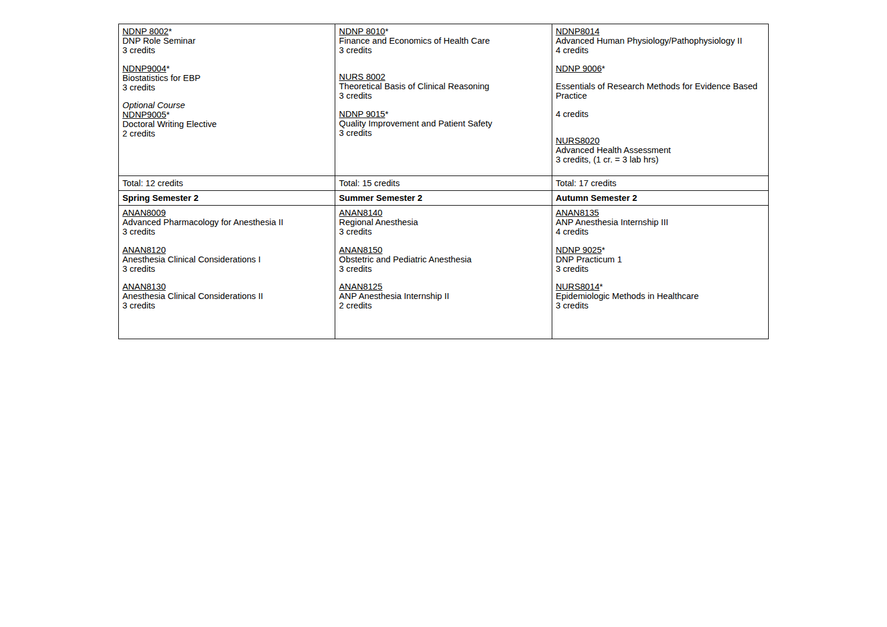| NDNP 8002 * DNP Role Seminar 3 credits NDNP9004 * Biostatistics for EBP 3 credits Optional Course NDNP9005 * Doctoral Writing Elective 2 credits | NDNP 8010 * Finance and Economics of Health Care 3 credits NURS 8002 Theoretical Basis of Clinical Reasoning 3 credits NDNP 9015 * Quality Improvement and Patient Safety 3 credits | NDNP8014 Advanced Human Physiology/Pathophysiology II 4 credits NDNP 9006 * Essentials of Research Methods for Evidence Based Practice 4 credits NURS8020 Advanced Health Assessment 3 credits, (1 cr. = 3 lab hrs) |
| Total: 12 credits | Total: 15 credits | Total: 17 credits |
| Spring Semester 2 | Summer Semester 2 | Autumn Semester 2 |
| ANAN8009 Advanced Pharmacology for Anesthesia II 3 credits ANAN8120 Anesthesia Clinical Considerations I 3 credits ANAN8130 Anesthesia Clinical Considerations II 3 credits | ANAN8140 Regional Anesthesia 3 credits ANAN8150 Obstetric and Pediatric Anesthesia 3 credits ANAN8125 ANP Anesthesia Internship II 2 credits | ANAN8135 ANP Anesthesia Internship III 4 credits NDNP 9025 * DNP Practicum 1 3 credits NURS8014 * Epidemiologic Methods in Healthcare 3 credits |